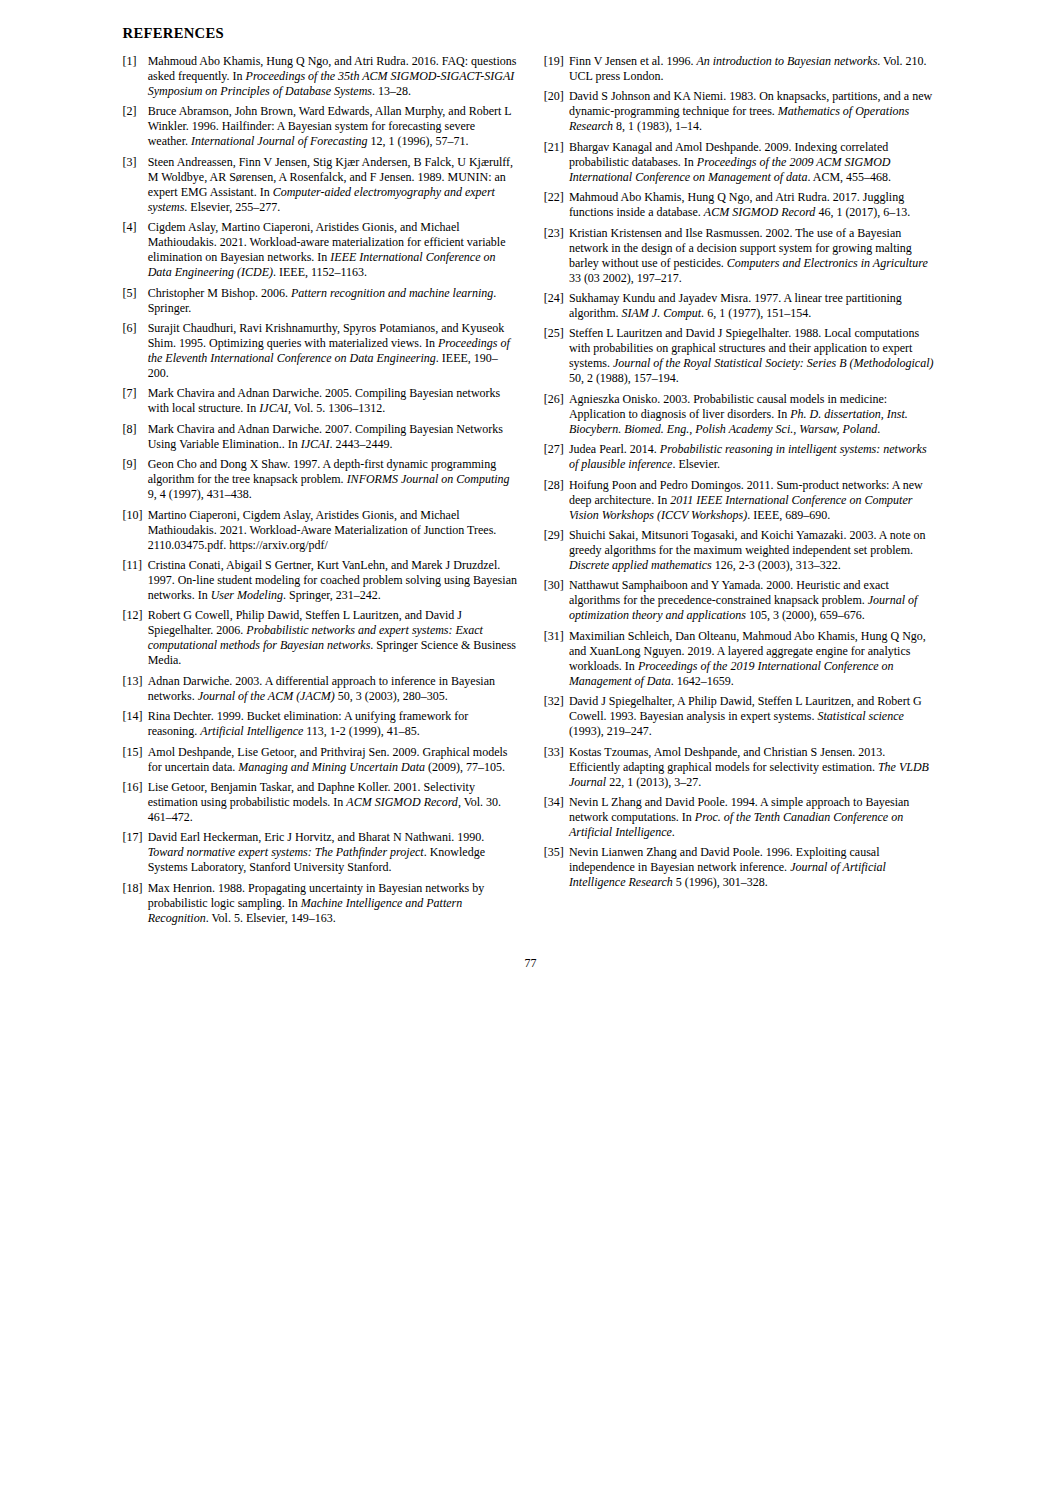REFERENCES
Mahmoud Abo Khamis, Hung Q Ngo, and Atri Rudra. 2016. FAQ: questions asked frequently. In Proceedings of the 35th ACM SIGMOD-SIGACT-SIGAI Symposium on Principles of Database Systems. 13–28.
Bruce Abramson, John Brown, Ward Edwards, Allan Murphy, and Robert L Winkler. 1996. Hailfinder: A Bayesian system for forecasting severe weather. International Journal of Forecasting 12, 1 (1996), 57–71.
Steen Andreassen, Finn V Jensen, Stig Kjær Andersen, B Falck, U Kjærulff, M Woldbye, AR Sørensen, A Rosenfalck, and F Jensen. 1989. MUNIN: an expert EMG Assistant. In Computer-aided electromyography and expert systems. Elsevier, 255–277.
Cigdem Aslay, Martino Ciaperoni, Aristides Gionis, and Michael Mathioudakis. 2021. Workload-aware materialization for efficient variable elimination on Bayesian networks. In IEEE International Conference on Data Engineering (ICDE). IEEE, 1152–1163.
Christopher M Bishop. 2006. Pattern recognition and machine learning. Springer.
Surajit Chaudhuri, Ravi Krishnamurthy, Spyros Potamianos, and Kyuseok Shim. 1995. Optimizing queries with materialized views. In Proceedings of the Eleventh International Conference on Data Engineering. IEEE, 190–200.
Mark Chavira and Adnan Darwiche. 2005. Compiling Bayesian networks with local structure. In IJCAI, Vol. 5. 1306–1312.
Mark Chavira and Adnan Darwiche. 2007. Compiling Bayesian Networks Using Variable Elimination.. In IJCAI. 2443–2449.
Geon Cho and Dong X Shaw. 1997. A depth-first dynamic programming algorithm for the tree knapsack problem. INFORMS Journal on Computing 9, 4 (1997), 431–438.
Martino Ciaperoni, Cigdem Aslay, Aristides Gionis, and Michael Mathioudakis. 2021. Workload-Aware Materialization of Junction Trees. 2110.03475.pdf. https://arxiv.org/pdf/
Cristina Conati, Abigail S Gertner, Kurt VanLehn, and Marek J Druzdzel. 1997. On-line student modeling for coached problem solving using Bayesian networks. In User Modeling. Springer, 231–242.
Robert G Cowell, Philip Dawid, Steffen L Lauritzen, and David J Spiegelhalter. 2006. Probabilistic networks and expert systems: Exact computational methods for Bayesian networks. Springer Science & Business Media.
Adnan Darwiche. 2003. A differential approach to inference in Bayesian networks. Journal of the ACM (JACM) 50, 3 (2003), 280–305.
Rina Dechter. 1999. Bucket elimination: A unifying framework for reasoning. Artificial Intelligence 113, 1-2 (1999), 41–85.
Amol Deshpande, Lise Getoor, and Prithviraj Sen. 2009. Graphical models for uncertain data. Managing and Mining Uncertain Data (2009), 77–105.
Lise Getoor, Benjamin Taskar, and Daphne Koller. 2001. Selectivity estimation using probabilistic models. In ACM SIGMOD Record, Vol. 30. 461–472.
David Earl Heckerman, Eric J Horvitz, and Bharat N Nathwani. 1990. Toward normative expert systems: The Pathfinder project. Knowledge Systems Laboratory, Stanford University Stanford.
Max Henrion. 1988. Propagating uncertainty in Bayesian networks by probabilistic logic sampling. In Machine Intelligence and Pattern Recognition. Vol. 5. Elsevier, 149–163.
Finn V Jensen et al. 1996. An introduction to Bayesian networks. Vol. 210. UCL press London.
David S Johnson and KA Niemi. 1983. On knapsacks, partitions, and a new dynamic-programming technique for trees. Mathematics of Operations Research 8, 1 (1983), 1–14.
Bhargav Kanagal and Amol Deshpande. 2009. Indexing correlated probabilistic databases. In Proceedings of the 2009 ACM SIGMOD International Conference on Management of data. ACM, 455–468.
Mahmoud Abo Khamis, Hung Q Ngo, and Atri Rudra. 2017. Juggling functions inside a database. ACM SIGMOD Record 46, 1 (2017), 6–13.
Kristian Kristensen and Ilse Rasmussen. 2002. The use of a Bayesian network in the design of a decision support system for growing malting barley without use of pesticides. Computers and Electronics in Agriculture 33 (03 2002), 197–217.
Sukhamay Kundu and Jayadev Misra. 1977. A linear tree partitioning algorithm. SIAM J. Comput. 6, 1 (1977), 151–154.
Steffen L Lauritzen and David J Spiegelhalter. 1988. Local computations with probabilities on graphical structures and their application to expert systems. Journal of the Royal Statistical Society: Series B (Methodological) 50, 2 (1988), 157–194.
Agnieszka Onisko. 2003. Probabilistic causal models in medicine: Application to diagnosis of liver disorders. In Ph. D. dissertation, Inst. Biocybern. Biomed. Eng., Polish Academy Sci., Warsaw, Poland.
Judea Pearl. 2014. Probabilistic reasoning in intelligent systems: networks of plausible inference. Elsevier.
Hoifung Poon and Pedro Domingos. 2011. Sum-product networks: A new deep architecture. In 2011 IEEE International Conference on Computer Vision Workshops (ICCV Workshops). IEEE, 689–690.
Shuichi Sakai, Mitsunori Togasaki, and Koichi Yamazaki. 2003. A note on greedy algorithms for the maximum weighted independent set problem. Discrete applied mathematics 126, 2-3 (2003), 313–322.
Natthawut Samphaiboon and Y Yamada. 2000. Heuristic and exact algorithms for the precedence-constrained knapsack problem. Journal of optimization theory and applications 105, 3 (2000), 659–676.
Maximilian Schleich, Dan Olteanu, Mahmoud Abo Khamis, Hung Q Ngo, and XuanLong Nguyen. 2019. A layered aggregate engine for analytics workloads. In Proceedings of the 2019 International Conference on Management of Data. 1642–1659.
David J Spiegelhalter, A Philip Dawid, Steffen L Lauritzen, and Robert G Cowell. 1993. Bayesian analysis in expert systems. Statistical science (1993), 219–247.
Kostas Tzoumas, Amol Deshpande, and Christian S Jensen. 2013. Efficiently adapting graphical models for selectivity estimation. The VLDB Journal 22, 1 (2013), 3–27.
Nevin L Zhang and David Poole. 1994. A simple approach to Bayesian network computations. In Proc. of the Tenth Canadian Conference on Artificial Intelligence.
Nevin Lianwen Zhang and David Poole. 1996. Exploiting causal independence in Bayesian network inference. Journal of Artificial Intelligence Research 5 (1996), 301–328.
77